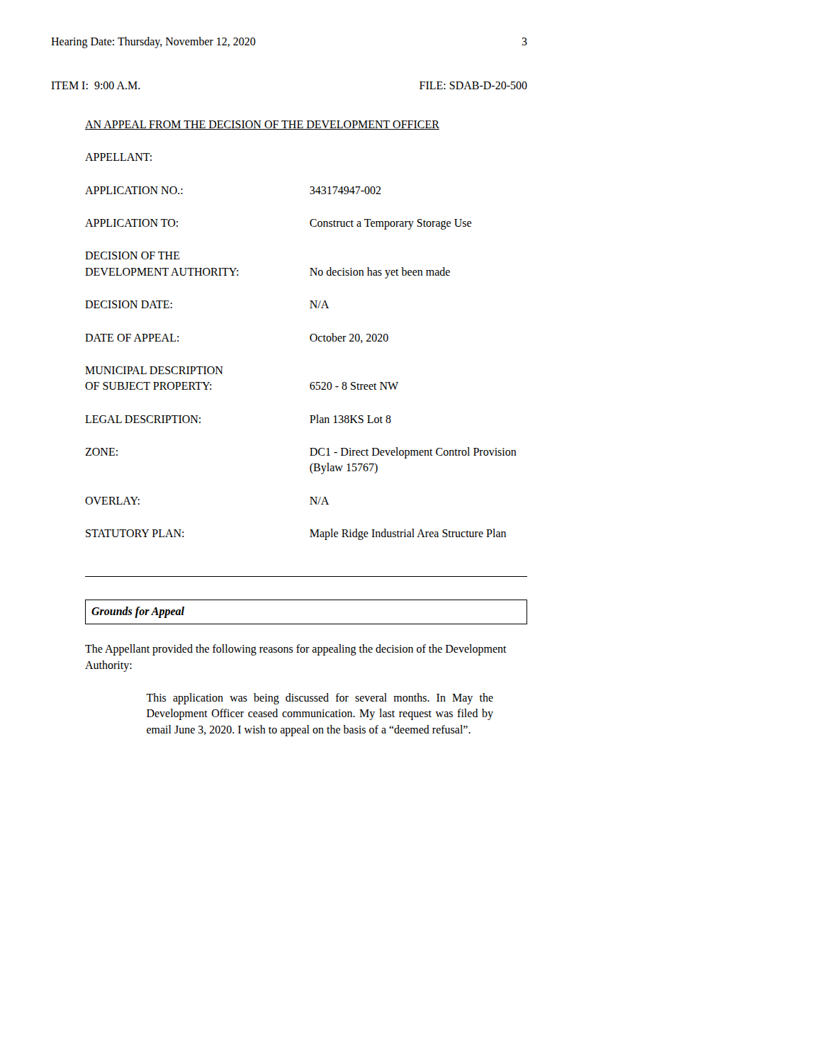Hearing Date: Thursday, November 12, 2020 3
ITEM I: 9:00 A.M. FILE: SDAB-D-20-500
AN APPEAL FROM THE DECISION OF THE DEVELOPMENT OFFICER
APPELLANT:
| APPLICATION NO.: | 343174947-002 |
| APPLICATION TO: | Construct a Temporary Storage Use |
| DECISION OF THE DEVELOPMENT AUTHORITY: | No decision has yet been made |
| DECISION DATE: | N/A |
| DATE OF APPEAL: | October 20, 2020 |
| MUNICIPAL DESCRIPTION OF SUBJECT PROPERTY: | 6520 - 8 Street NW |
| LEGAL DESCRIPTION: | Plan 138KS Lot 8 |
| ZONE: | DC1 - Direct Development Control Provision (Bylaw 15767) |
| OVERLAY: | N/A |
| STATUTORY PLAN: | Maple Ridge Industrial Area Structure Plan |
Grounds for Appeal
The Appellant provided the following reasons for appealing the decision of the Development Authority:
This application was being discussed for several months. In May the Development Officer ceased communication. My last request was filed by email June 3, 2020. I wish to appeal on the basis of a “deemed refusal”.